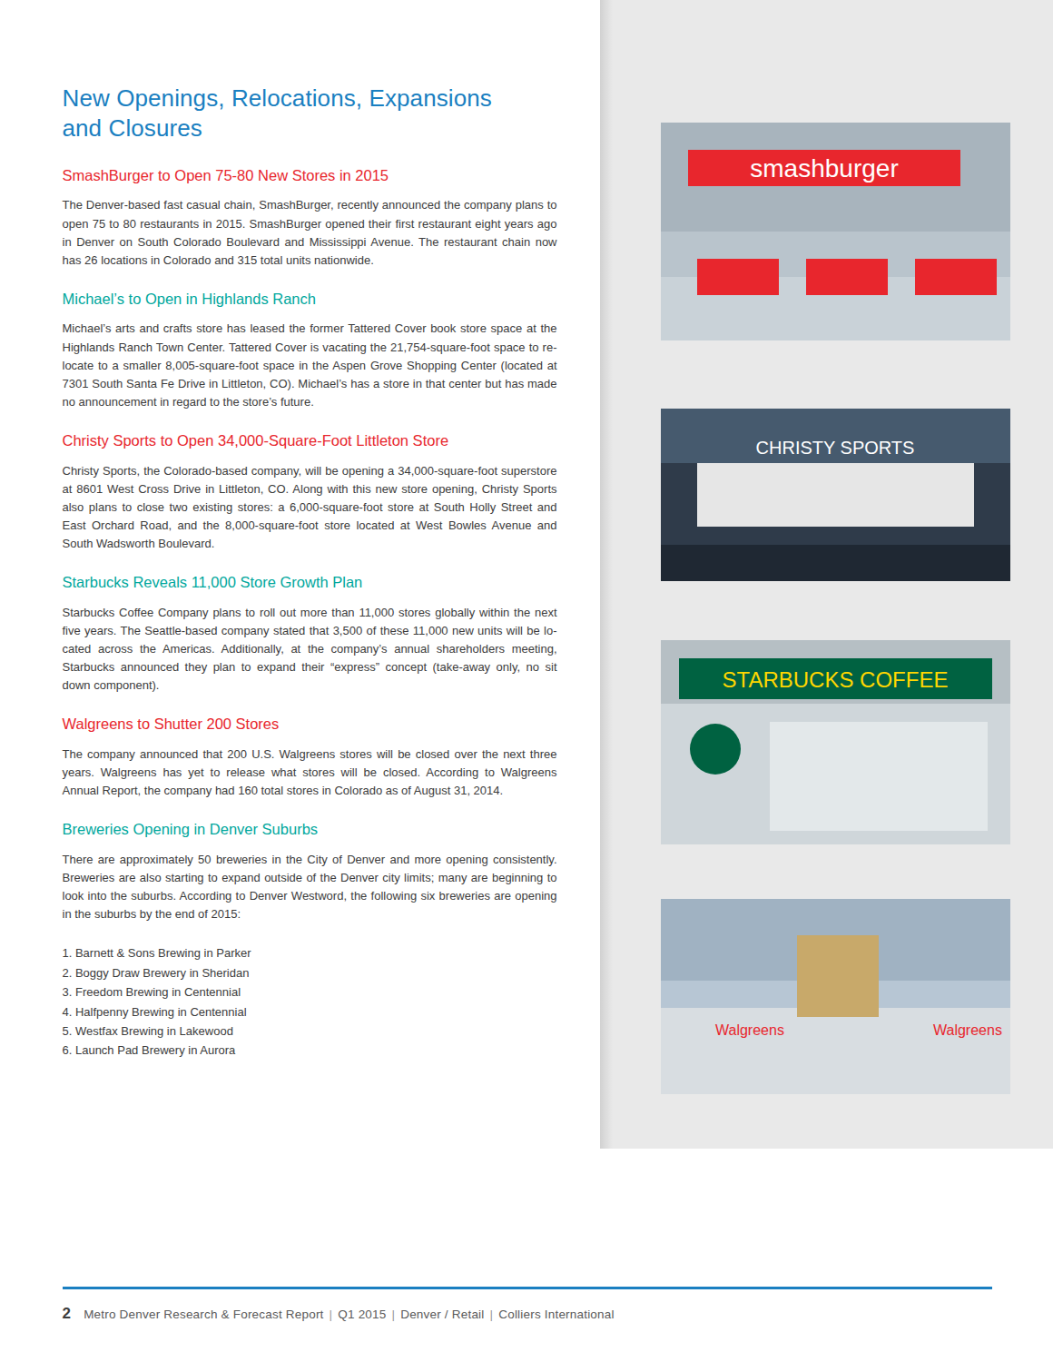New Openings, Relocations, Expansions
and Closures
SmashBurger to Open 75-80 New Stores in 2015
The Denver-based fast casual chain, SmashBurger, recently announced the company plans to open 75 to 80 restaurants in 2015. SmashBurger opened their first restaurant eight years ago in Denver on South Colorado Boulevard and Mississippi Avenue. The restaurant chain now has 26 locations in Colorado and 315 total units nationwide.
Michael’s to Open in Highlands Ranch
Michael’s arts and crafts store has leased the former Tattered Cover book store space at the Highlands Ranch Town Center. Tattered Cover is vacating the 21,754-square-foot space to relocate to a smaller 8,005-square-foot space in the Aspen Grove Shopping Center (located at 7301 South Santa Fe Drive in Littleton, CO). Michael’s has a store in that center but has made no announcement in regard to the store’s future.
Christy Sports to Open 34,000-Square-Foot Littleton Store
Christy Sports, the Colorado-based company, will be opening a 34,000-square-foot superstore at 8601 West Cross Drive in Littleton, CO. Along with this new store opening, Christy Sports also plans to close two existing stores: a 6,000-square-foot store at South Holly Street and East Orchard Road, and the 8,000-square-foot store located at West Bowles Avenue and South Wadsworth Boulevard.
Starbucks Reveals 11,000 Store Growth Plan
Starbucks Coffee Company plans to roll out more than 11,000 stores globally within the next five years. The Seattle-based company stated that 3,500 of these 11,000 new units will be located across the Americas. Additionally, at the company’s annual shareholders meeting, Starbucks announced they plan to expand their “express” concept (take-away only, no sit down component).
Walgreens to Shutter 200 Stores
The company announced that 200 U.S. Walgreens stores will be closed over the next three years. Walgreens has yet to release what stores will be closed. According to Walgreens Annual Report, the company had 160 total stores in Colorado as of August 31, 2014.
Breweries Opening in Denver Suburbs
There are approximately 50 breweries in the City of Denver and more opening consistently. Breweries are also starting to expand outside of the Denver city limits; many are beginning to look into the suburbs. According to Denver Westword, the following six breweries are opening in the suburbs by the end of 2015:
1. Barnett & Sons Brewing in Parker
2. Boggy Draw Brewery in Sheridan
3. Freedom Brewing in Centennial
4. Halfpenny Brewing in Centennial
5. Westfax Brewing in Lakewood
6. Launch Pad Brewery in Aurora
2 Metro Denver Research & Forecast Report|Q1 2015|Denver / Retail|Colliers International